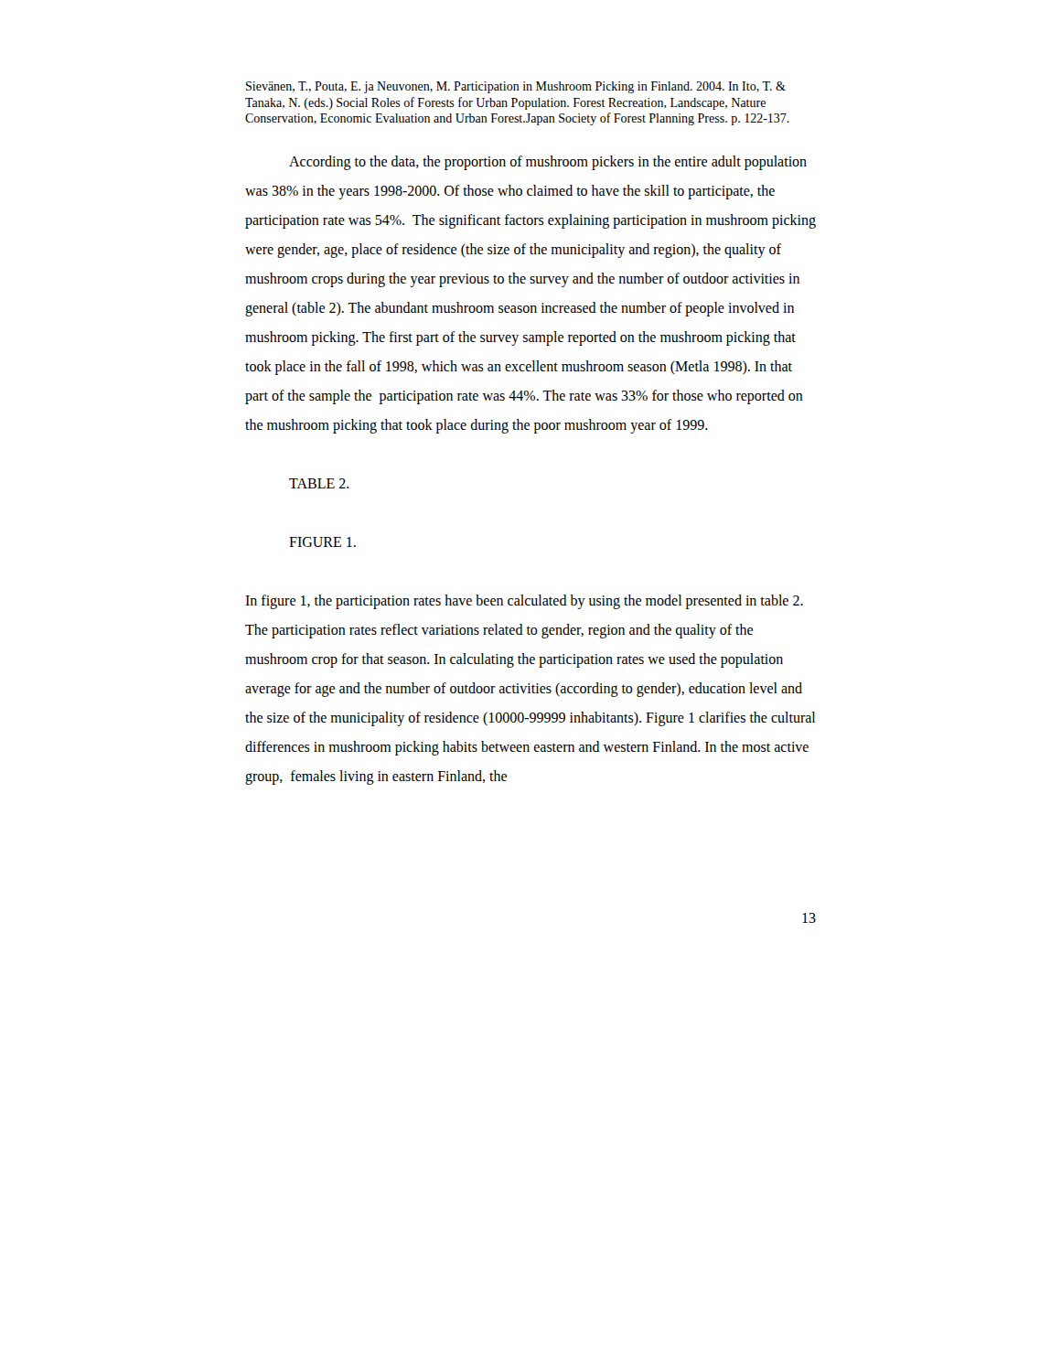Sievänen, T., Pouta, E. ja Neuvonen, M. Participation in Mushroom Picking in Finland. 2004. In Ito, T. & Tanaka, N. (eds.) Social Roles of Forests for Urban Population. Forest Recreation, Landscape, Nature Conservation, Economic Evaluation and Urban Forest.Japan Society of Forest Planning Press. p. 122-137.
According to the data, the proportion of mushroom pickers in the entire adult population was 38% in the years 1998-2000. Of those who claimed to have the skill to participate, the participation rate was 54%. The significant factors explaining participation in mushroom picking were gender, age, place of residence (the size of the municipality and region), the quality of mushroom crops during the year previous to the survey and the number of outdoor activities in general (table 2). The abundant mushroom season increased the number of people involved in mushroom picking. The first part of the survey sample reported on the mushroom picking that took place in the fall of 1998, which was an excellent mushroom season (Metla 1998). In that part of the sample the participation rate was 44%. The rate was 33% for those who reported on the mushroom picking that took place during the poor mushroom year of 1999.
TABLE 2.
FIGURE 1.
In figure 1, the participation rates have been calculated by using the model presented in table 2. The participation rates reflect variations related to gender, region and the quality of the mushroom crop for that season. In calculating the participation rates we used the population average for age and the number of outdoor activities (according to gender), education level and the size of the municipality of residence (10000-99999 inhabitants). Figure 1 clarifies the cultural differences in mushroom picking habits between eastern and western Finland. In the most active group, females living in eastern Finland, the
13